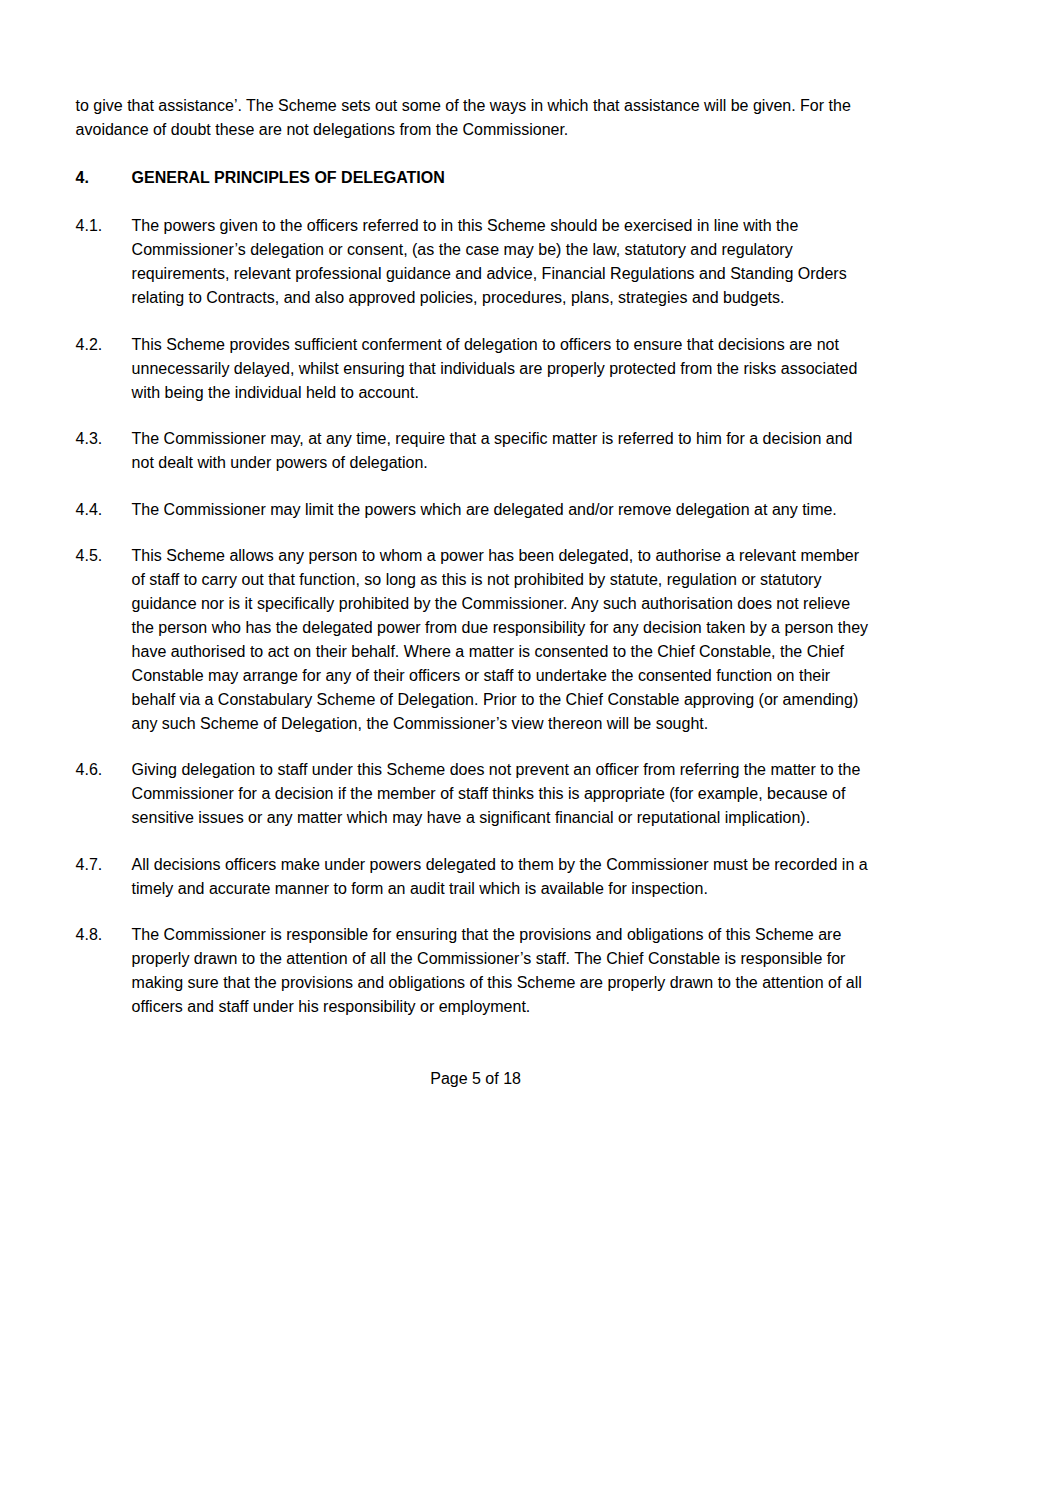to give that assistance’. The Scheme sets out some of the ways in which that assistance will be given. For the avoidance of doubt these are not delegations from the Commissioner.
4. GENERAL PRINCIPLES OF DELEGATION
4.1.
The powers given to the officers referred to in this Scheme should be exercised in line with the Commissioner’s delegation or consent, (as the case may be) the law, statutory and regulatory requirements, relevant professional guidance and advice, Financial Regulations and Standing Orders relating to Contracts, and also approved policies, procedures, plans, strategies and budgets.
4.2.
This Scheme provides sufficient conferment of delegation to officers to ensure that decisions are not unnecessarily delayed, whilst ensuring that individuals are properly protected from the risks associated with being the individual held to account.
4.3.
The Commissioner may, at any time, require that a specific matter is referred to him for a decision and not dealt with under powers of delegation.
4.4.
The Commissioner may limit the powers which are delegated and/or remove delegation at any time.
4.5.
This Scheme allows any person to whom a power has been delegated, to authorise a relevant member of staff to carry out that function, so long as this is not prohibited by statute, regulation or statutory guidance nor is it specifically prohibited by the Commissioner. Any such authorisation does not relieve the person who has the delegated power from due responsibility for any decision taken by a person they have authorised to act on their behalf. Where a matter is consented to the Chief Constable, the Chief Constable may arrange for any of their officers or staff to undertake the consented function on their behalf via a Constabulary Scheme of Delegation. Prior to the Chief Constable approving (or amending) any such Scheme of Delegation, the Commissioner’s view thereon will be sought.
4.6.
Giving delegation to staff under this Scheme does not prevent an officer from referring the matter to the Commissioner for a decision if the member of staff thinks this is appropriate (for example, because of sensitive issues or any matter which may have a significant financial or reputational implication).
4.7.
All decisions officers make under powers delegated to them by the Commissioner must be recorded in a timely and accurate manner to form an audit trail which is available for inspection.
4.8.
The Commissioner is responsible for ensuring that the provisions and obligations of this Scheme are properly drawn to the attention of all the Commissioner’s staff. The Chief Constable is responsible for making sure that the provisions and obligations of this Scheme are properly drawn to the attention of all officers and staff under his responsibility or employment.
Page 5 of 18